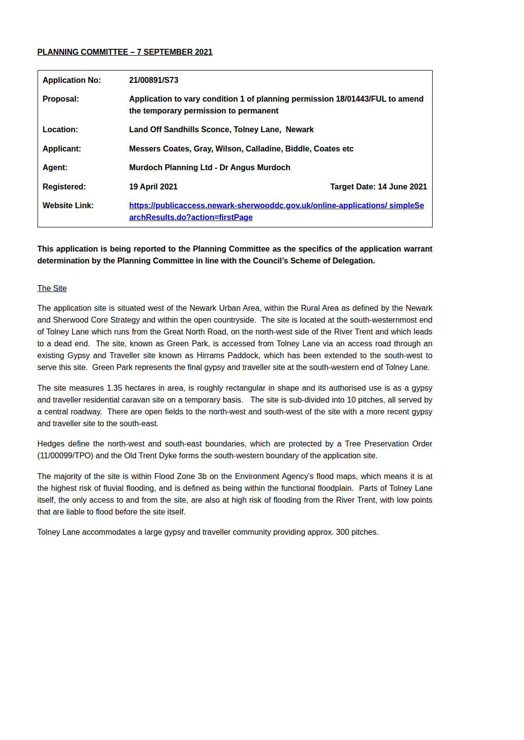PLANNING COMMITTEE – 7 SEPTEMBER 2021
| Application No: | 21/00891/S73 |
| Proposal: | Application to vary condition 1 of planning permission 18/01443/FUL to amend the temporary permission to permanent |
| Location: | Land Off Sandhills Sconce, Tolney Lane, Newark |
| Applicant: | Messers Coates, Gray, Wilson, Calladine, Biddle, Coates etc |
| Agent: | Murdoch Planning Ltd - Dr Angus Murdoch |
| Registered: | 19 April 2021 Target Date: 14 June 2021 |
| Website Link: | https://publicaccess.newark-sherwooddc.gov.uk/online-applications/ simpleSearchResults.do?action=firstPage |
This application is being reported to the Planning Committee as the specifics of the application warrant determination by the Planning Committee in line with the Council’s Scheme of Delegation.
The Site
The application site is situated west of the Newark Urban Area, within the Rural Area as defined by the Newark and Sherwood Core Strategy and within the open countryside. The site is located at the south-westernmost end of Tolney Lane which runs from the Great North Road, on the north-west side of the River Trent and which leads to a dead end. The site, known as Green Park, is accessed from Tolney Lane via an access road through an existing Gypsy and Traveller site known as Hirrams Paddock, which has been extended to the south-west to serve this site. Green Park represents the final gypsy and traveller site at the south-western end of Tolney Lane.
The site measures 1.35 hectares in area, is roughly rectangular in shape and its authorised use is as a gypsy and traveller residential caravan site on a temporary basis. The site is sub-divided into 10 pitches, all served by a central roadway. There are open fields to the north-west and south-west of the site with a more recent gypsy and traveller site to the south-east.
Hedges define the north-west and south-east boundaries, which are protected by a Tree Preservation Order (11/00099/TPO) and the Old Trent Dyke forms the south-western boundary of the application site.
The majority of the site is within Flood Zone 3b on the Environment Agency’s flood maps, which means it is at the highest risk of fluvial flooding, and is defined as being within the functional floodplain. Parts of Tolney Lane itself, the only access to and from the site, are also at high risk of flooding from the River Trent, with low points that are liable to flood before the site itself.
Tolney Lane accommodates a large gypsy and traveller community providing approx. 300 pitches.